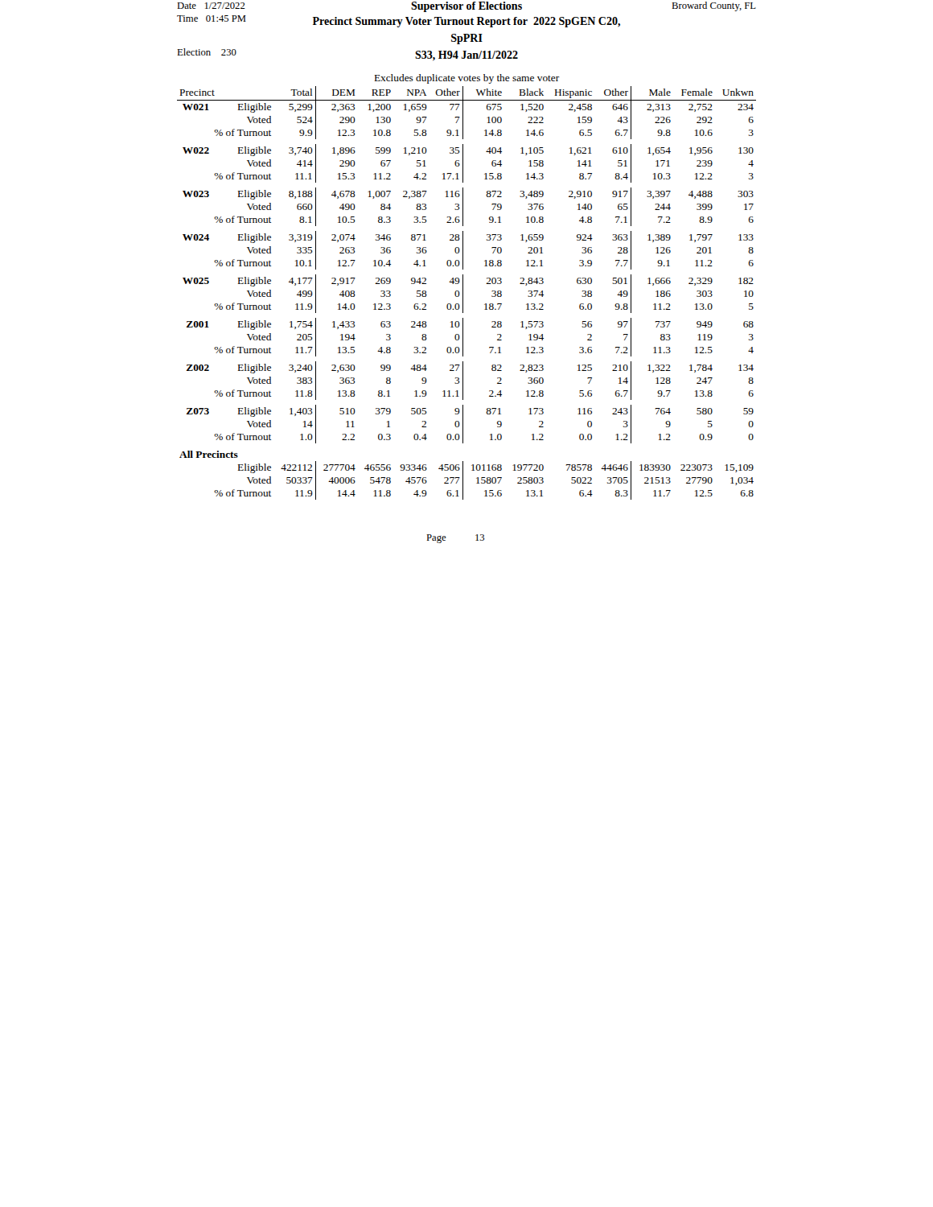| Date 1/27/2022 | Supervisor of Elections | Broward County, FL |
| Time 01:45 PM | Precinct Summary Voter Turnout Report for 2022 SpGEN C20, SpPRI | |
| Election 230 | S33, H94 Jan/11/2022 | |
Excludes duplicate votes by the same voter
| Precinct | Total | DEM | REP | NPA | Other | White | Black | Hispanic | Other | Male | Female | Unkwn |
| --- | --- | --- | --- | --- | --- | --- | --- | --- | --- | --- | --- | --- |
| W021 | Eligible | 5,299 | 2,363 | 1,200 | 1,659 | 77 | 675 | 1,520 | 2,458 | 646 | 2,313 | 2,752 | 234 |
| | Voted | 524 | 290 | 130 | 97 | 7 | 100 | 222 | 159 | 43 | 226 | 292 | 6 |
| | % of Turnout | 9.9 | 12.3 | 10.8 | 5.8 | 9.1 | 14.8 | 14.6 | 6.5 | 6.7 | 9.8 | 10.6 | 3 |
| W022 | Eligible | 3,740 | 1,896 | 599 | 1,210 | 35 | 404 | 1,105 | 1,621 | 610 | 1,654 | 1,956 | 130 |
| | Voted | 414 | 290 | 67 | 51 | 6 | 64 | 158 | 141 | 51 | 171 | 239 | 4 |
| | % of Turnout | 11.1 | 15.3 | 11.2 | 4.2 | 17.1 | 15.8 | 14.3 | 8.7 | 8.4 | 10.3 | 12.2 | 3 |
| W023 | Eligible | 8,188 | 4,678 | 1,007 | 2,387 | 116 | 872 | 3,489 | 2,910 | 917 | 3,397 | 4,488 | 303 |
| | Voted | 660 | 490 | 84 | 83 | 3 | 79 | 376 | 140 | 65 | 244 | 399 | 17 |
| | % of Turnout | 8.1 | 10.5 | 8.3 | 3.5 | 2.6 | 9.1 | 10.8 | 4.8 | 7.1 | 7.2 | 8.9 | 6 |
| W024 | Eligible | 3,319 | 2,074 | 346 | 871 | 28 | 373 | 1,659 | 924 | 363 | 1,389 | 1,797 | 133 |
| | Voted | 335 | 263 | 36 | 36 | 0 | 70 | 201 | 36 | 28 | 126 | 201 | 8 |
| | % of Turnout | 10.1 | 12.7 | 10.4 | 4.1 | 0.0 | 18.8 | 12.1 | 3.9 | 7.7 | 9.1 | 11.2 | 6 |
| W025 | Eligible | 4,177 | 2,917 | 269 | 942 | 49 | 203 | 2,843 | 630 | 501 | 1,666 | 2,329 | 182 |
| | Voted | 499 | 408 | 33 | 58 | 0 | 38 | 374 | 38 | 49 | 186 | 303 | 10 |
| | % of Turnout | 11.9 | 14.0 | 12.3 | 6.2 | 0.0 | 18.7 | 13.2 | 6.0 | 9.8 | 11.2 | 13.0 | 5 |
| Z001 | Eligible | 1,754 | 1,433 | 63 | 248 | 10 | 28 | 1,573 | 56 | 97 | 737 | 949 | 68 |
| | Voted | 205 | 194 | 3 | 8 | 0 | 2 | 194 | 2 | 7 | 83 | 119 | 3 |
| | % of Turnout | 11.7 | 13.5 | 4.8 | 3.2 | 0.0 | 7.1 | 12.3 | 3.6 | 7.2 | 11.3 | 12.5 | 4 |
| Z002 | Eligible | 3,240 | 2,630 | 99 | 484 | 27 | 82 | 2,823 | 125 | 210 | 1,322 | 1,784 | 134 |
| | Voted | 383 | 363 | 8 | 9 | 3 | 2 | 360 | 7 | 14 | 128 | 247 | 8 |
| | % of Turnout | 11.8 | 13.8 | 8.1 | 1.9 | 11.1 | 2.4 | 12.8 | 5.6 | 6.7 | 9.7 | 13.8 | 6 |
| Z073 | Eligible | 1,403 | 510 | 379 | 505 | 9 | 871 | 173 | 116 | 243 | 764 | 580 | 59 |
| | Voted | 14 | 11 | 1 | 2 | 0 | 9 | 2 | 0 | 3 | 9 | 5 | 0 |
| | % of Turnout | 1.0 | 2.2 | 0.3 | 0.4 | 0.0 | 1.0 | 1.2 | 0.0 | 1.2 | 1.2 | 0.9 | 0 |
| All Precincts | |
| | Eligible | 422112 | 277704 | 46556 | 93346 | 4506 | 101168 | 197720 | 78578 | 44646 | 183930 | 223073 | 15,109 |
| | Voted | 50337 | 40006 | 5478 | 4576 | 277 | 15807 | 25803 | 5022 | 3705 | 21513 | 27790 | 1,034 |
| | % of Turnout | 11.9 | 14.4 | 11.8 | 4.9 | 6.1 | 15.6 | 13.1 | 6.4 | 8.3 | 11.7 | 12.5 | 6.8 |
Page 13